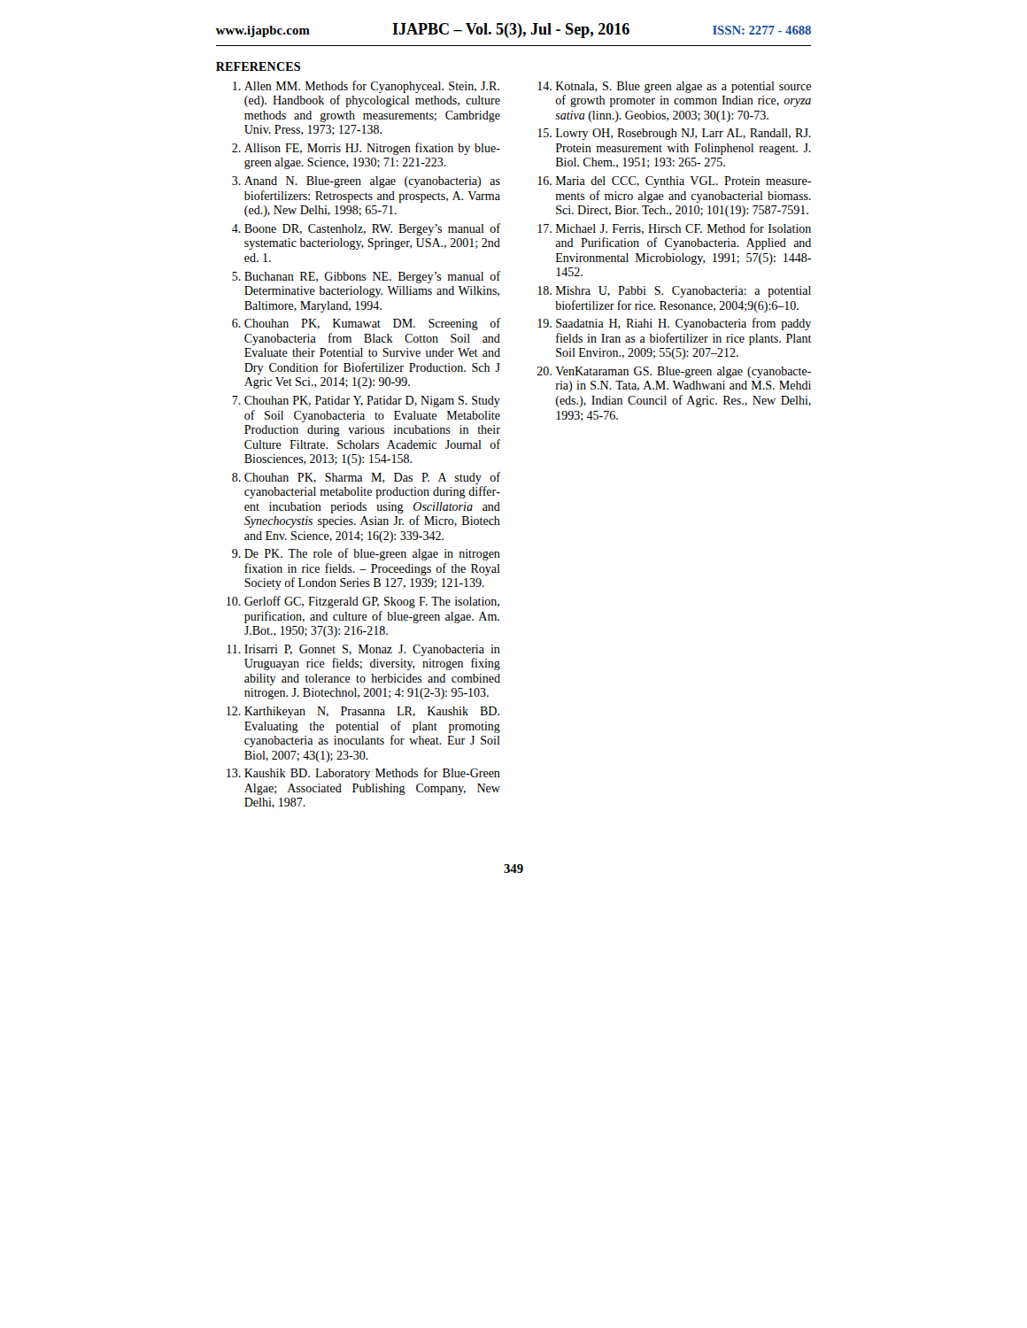www.ijapbc.com
IJAPBC – Vol. 5(3), Jul - Sep, 2016
ISSN: 2277 - 4688
REFERENCES
Allen MM. Methods for Cyanophyceal. Stein, J.R. (ed). Handbook of phycological methods, culture methods and growth measurements; Cambridge Univ. Press, 1973; 127-138.
Allison FE, Morris HJ. Nitrogen fixation by blue-green algae. Science, 1930; 71: 221-223.
Anand N. Blue-green algae (cyanobacteria) as biofertilizers: Retrospects and prospects, A. Varma (ed.), New Delhi, 1998; 65-71.
Boone DR, Castenholz, RW. Bergey’s manual of systematic bacteriology, Springer, USA., 2001; 2nd ed. 1.
Buchanan RE, Gibbons NE. Bergey’s manual of Determinative bacteriology. Williams and Wilkins, Baltimore, Maryland, 1994.
Chouhan PK, Kumawat DM. Screening of Cyanobacteria from Black Cotton Soil and Evaluate their Potential to Survive under Wet and Dry Condition for Biofertilizer Production. Sch J Agric Vet Sci., 2014; 1(2): 90-99.
Chouhan PK, Patidar Y, Patidar D, Nigam S. Study of Soil Cyanobacteria to Evaluate Metabolite Production during various incubations in their Culture Filtrate. Scholars Academic Journal of Biosciences, 2013; 1(5): 154-158.
Chouhan PK, Sharma M, Das P. A study of cyanobacterial metabolite production during different incubation periods using Oscillatoria and Synechocystis species. Asian Jr. of Micro, Biotech and Env. Science, 2014; 16(2): 339-342.
De PK. The role of blue-green algae in nitrogen fixation in rice fields. – Proceedings of the Royal Society of London Series B 127, 1939; 121-139.
Gerloff GC, Fitzgerald GP, Skoog F. The isolation, purification, and culture of blue-green algae. Am. J.Bot., 1950; 37(3): 216-218.
Irisarri P, Gonnet S, Monaz J. Cyanobacteria in Uruguayan rice fields; diversity, nitrogen fixing ability and tolerance to herbicides and combined nitrogen. J. Biotechnol, 2001; 4: 91(2-3): 95-103.
Karthikeyan N, Prasanna LR, Kaushik BD. Evaluating the potential of plant promoting cyanobacteria as inoculants for wheat. Eur J Soil Biol, 2007; 43(1); 23-30.
Kaushik BD. Laboratory Methods for Blue-Green Algae; Associated Publishing Company, New Delhi, 1987.
Kotnala, S. Blue green algae as a potential source of growth promoter in common Indian rice, oryza sativa (linn.). Geobios, 2003; 30(1): 70-73.
Lowry OH, Rosebrough NJ, Larr AL, Randall, RJ. Protein measurement with Folinphenol reagent. J. Biol. Chem., 1951; 193: 265- 275.
Maria del CCC, Cynthia VGL. Protein measurements of micro algae and cyanobacterial biomass. Sci. Direct, Bior. Tech., 2010; 101(19): 7587-7591.
Michael J. Ferris, Hirsch CF. Method for Isolation and Purification of Cyanobacteria. Applied and Environmental Microbiology, 1991; 57(5): 1448-1452.
Mishra U, Pabbi S. Cyanobacteria: a potential biofertilizer for rice. Resonance, 2004;9(6):6–10.
Saadatnia H, Riahi H. Cyanobacteria from paddy fields in Iran as a biofertilizer in rice plants. Plant Soil Environ., 2009; 55(5): 207–212.
VenKataraman GS. Blue-green algae (cyanobacteria) in S.N. Tata, A.M. Wadhwani and M.S. Mehdi (eds.), Indian Council of Agric. Res., New Delhi, 1993; 45-76.
349